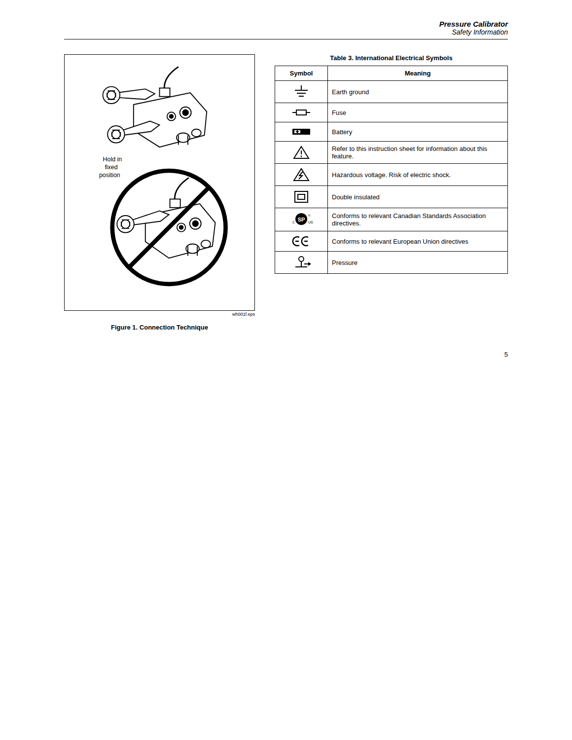Pressure Calibrator
Safety Information
Hold in fixed position
wh001f.eps
Figure 1. Connection Technique
Table 3. International Electrical Symbols
| Symbol | Meaning |
| --- | --- |
| | Earth ground |
| | Fuse |
| | Battery |
| | Refer to this instruction sheet for information about this feature. |
| | Hazardous voltage. Risk of electric shock. |
| | Double insulated |
| SP C US ® | Conforms to relevant Canadian Standards Association directives. |
| | Conforms to relevant European Union directives |
| | Pressure |
5